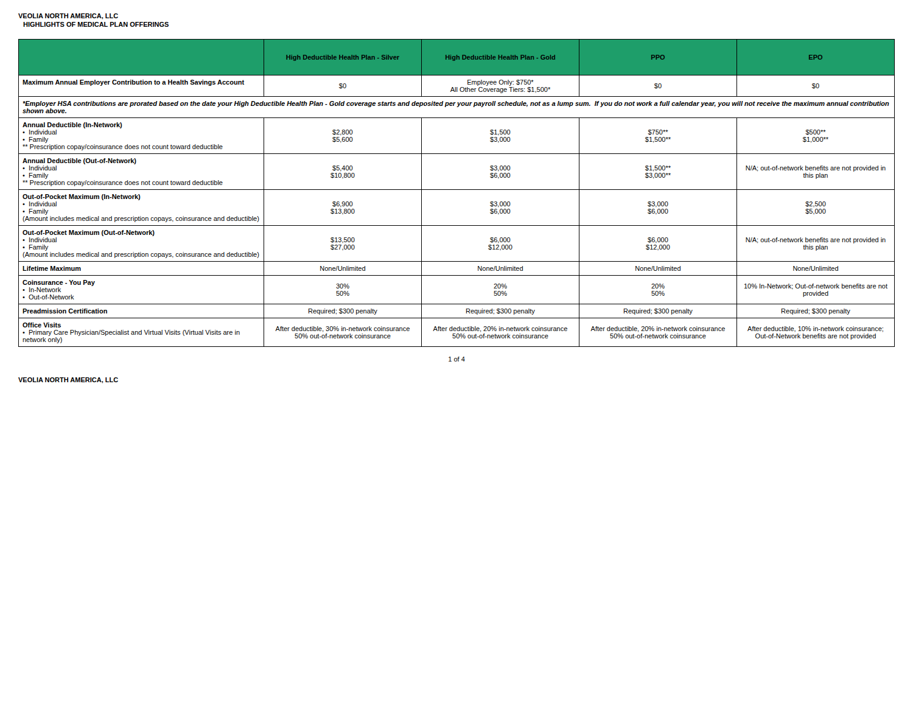VEOLIA NORTH AMERICA, LLC
HIGHLIGHTS OF MEDICAL PLAN OFFERINGS
| | High Deductible Health Plan - Silver | High Deductible Health Plan - Gold | PPO | EPO |
| --- | --- | --- | --- | --- |
| Maximum Annual Employer Contribution to a Health Savings Account | $0 | Employee Only: $750* All Other Coverage Tiers: $1,500* | $0 | $0 |
| *Employer HSA contributions are prorated based on the date your High Deductible Health Plan - Gold coverage starts and deposited per your payroll schedule, not as a lump sum. If you do not work a full calendar year, you will not receive the maximum annual contribution shown above. |
| Annual Deductible (In-Network) • Individual • Family ** Prescription copay/coinsurance does not count toward deductible | $2,800 $5,600 | $1,500 $3,000 | $750** $1,500** | $500** $1,000** |
| Annual Deductible (Out-of-Network) • Individual • Family ** Prescription copay/coinsurance does not count toward deductible | $5,400 $10,800 | $3,000 $6,000 | $1,500** $3,000** | N/A; out-of-network benefits are not provided in this plan |
| Out-of-Pocket Maximum (In-Network) • Individual • Family (Amount includes medical and prescription copays, coinsurance and deductible) | $6,900 $13,800 | $3,000 $6,000 | $3,000 $6,000 | $2,500 $5,000 |
| Out-of-Pocket Maximum (Out-of-Network) • Individual • Family (Amount includes medical and prescription copays, coinsurance and deductible) | $13,500 $27,000 | $6,000 $12,000 | $6,000 $12,000 | N/A; out-of-network benefits are not provided in this plan |
| Lifetime Maximum | None/Unlimited | None/Unlimited | None/Unlimited | None/Unlimited |
| Coinsurance - You Pay • In-Network • Out-of-Network | 30% 50% | 20% 50% | 20% 50% | 10% In-Network; Out-of-network benefits are not provided |
| Preadmission Certification | Required; $300 penalty | Required; $300 penalty | Required; $300 penalty | Required; $300 penalty |
| Office Visits • Primary Care Physician/Specialist and Virtual Visits (Virtual Visits are in network only) | After deductible, 30% in-network coinsurance 50% out-of-network coinsurance | After deductible, 20% in-network coinsurance 50% out-of-network coinsurance | After deductible, 20% in-network coinsurance 50% out-of-network coinsurance | After deductible, 10% in-network coinsurance; Out-of-Network benefits are not provided |
1 of 4
VEOLIA NORTH AMERICA, LLC